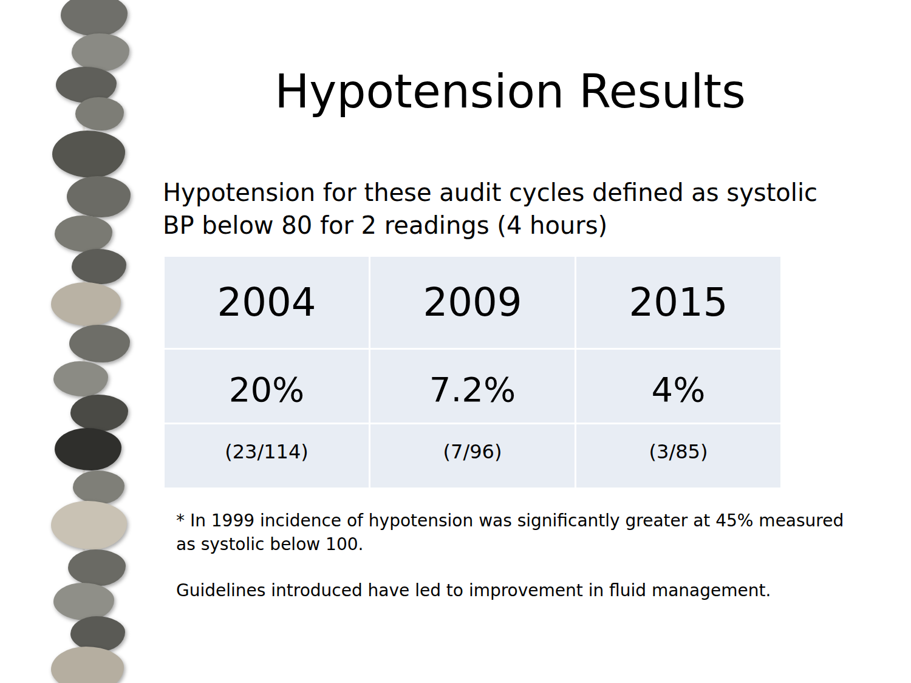Hypotension Results
Hypotension for these audit cycles defined as systolic BP below 80 for 2 readings (4 hours)
| 2004 | 2009 | 2015 |
| 20% | 7.2% | 4% |
| (23/114) | (7/96) | (3/85) |
* In 1999 incidence of hypotension was significantly greater at 45% measured as systolic below 100.
Guidelines introduced have led to improvement in fluid management.